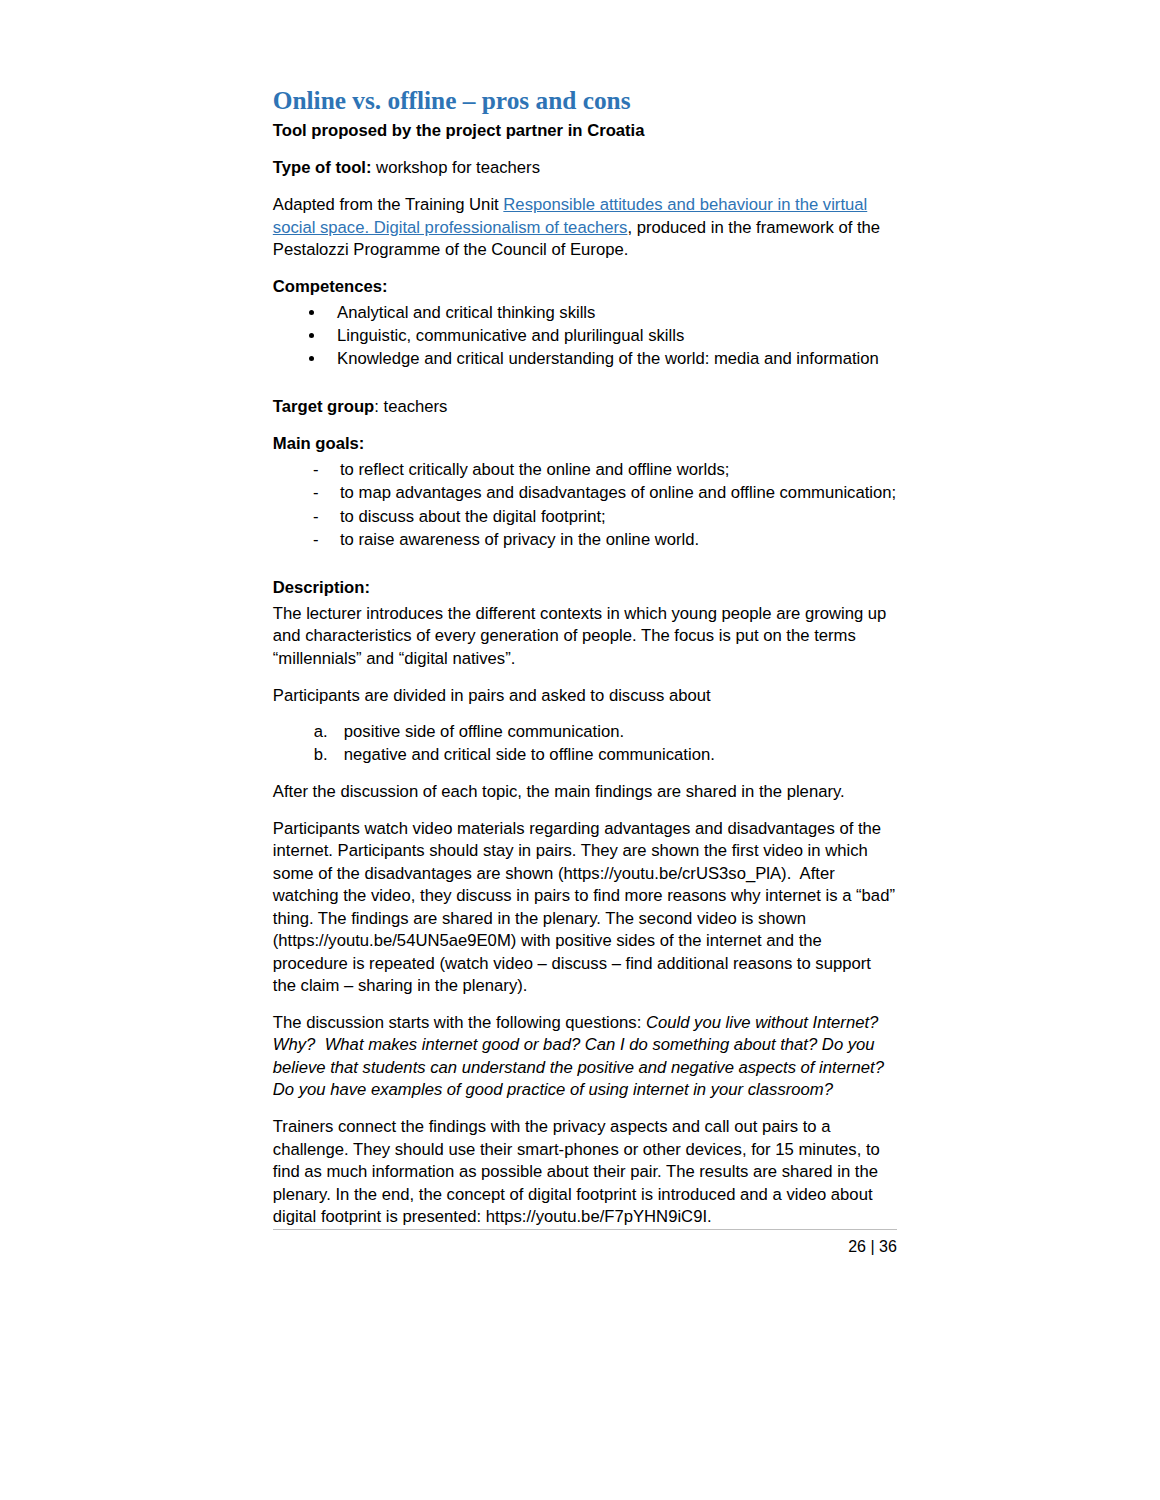Online vs. offline – pros and cons
Tool proposed by the project partner in Croatia
Type of tool: workshop for teachers
Adapted from the Training Unit Responsible attitudes and behaviour in the virtual social space. Digital professionalism of teachers, produced in the framework of the Pestalozzi Programme of the Council of Europe.
Competences:
Analytical and critical thinking skills
Linguistic, communicative and plurilingual skills
Knowledge and critical understanding of the world: media and information
Target group: teachers
Main goals:
to reflect critically about the online and offline worlds;
to map advantages and disadvantages of online and offline communication;
to discuss about the digital footprint;
to raise awareness of privacy in the online world.
Description:
The lecturer introduces the different contexts in which young people are growing up and characteristics of every generation of people. The focus is put on the terms “millennials” and “digital natives”.
Participants are divided in pairs and asked to discuss about
positive side of offline communication.
negative and critical side to offline communication.
After the discussion of each topic, the main findings are shared in the plenary.
Participants watch video materials regarding advantages and disadvantages of the internet. Participants should stay in pairs. They are shown the first video in which some of the disadvantages are shown (https://youtu.be/crUS3so_PlA). After watching the video, they discuss in pairs to find more reasons why internet is a “bad” thing. The findings are shared in the plenary. The second video is shown (https://youtu.be/54UN5ae9E0M) with positive sides of the internet and the procedure is repeated (watch video – discuss – find additional reasons to support the claim – sharing in the plenary).
The discussion starts with the following questions: Could you live without Internet? Why? What makes internet good or bad? Can I do something about that? Do you believe that students can understand the positive and negative aspects of internet? Do you have examples of good practice of using internet in your classroom?
Trainers connect the findings with the privacy aspects and call out pairs to a challenge. They should use their smart-phones or other devices, for 15 minutes, to find as much information as possible about their pair. The results are shared in the plenary. In the end, the concept of digital footprint is introduced and a video about digital footprint is presented: https://youtu.be/F7pYHN9iC9I.
26 | 36